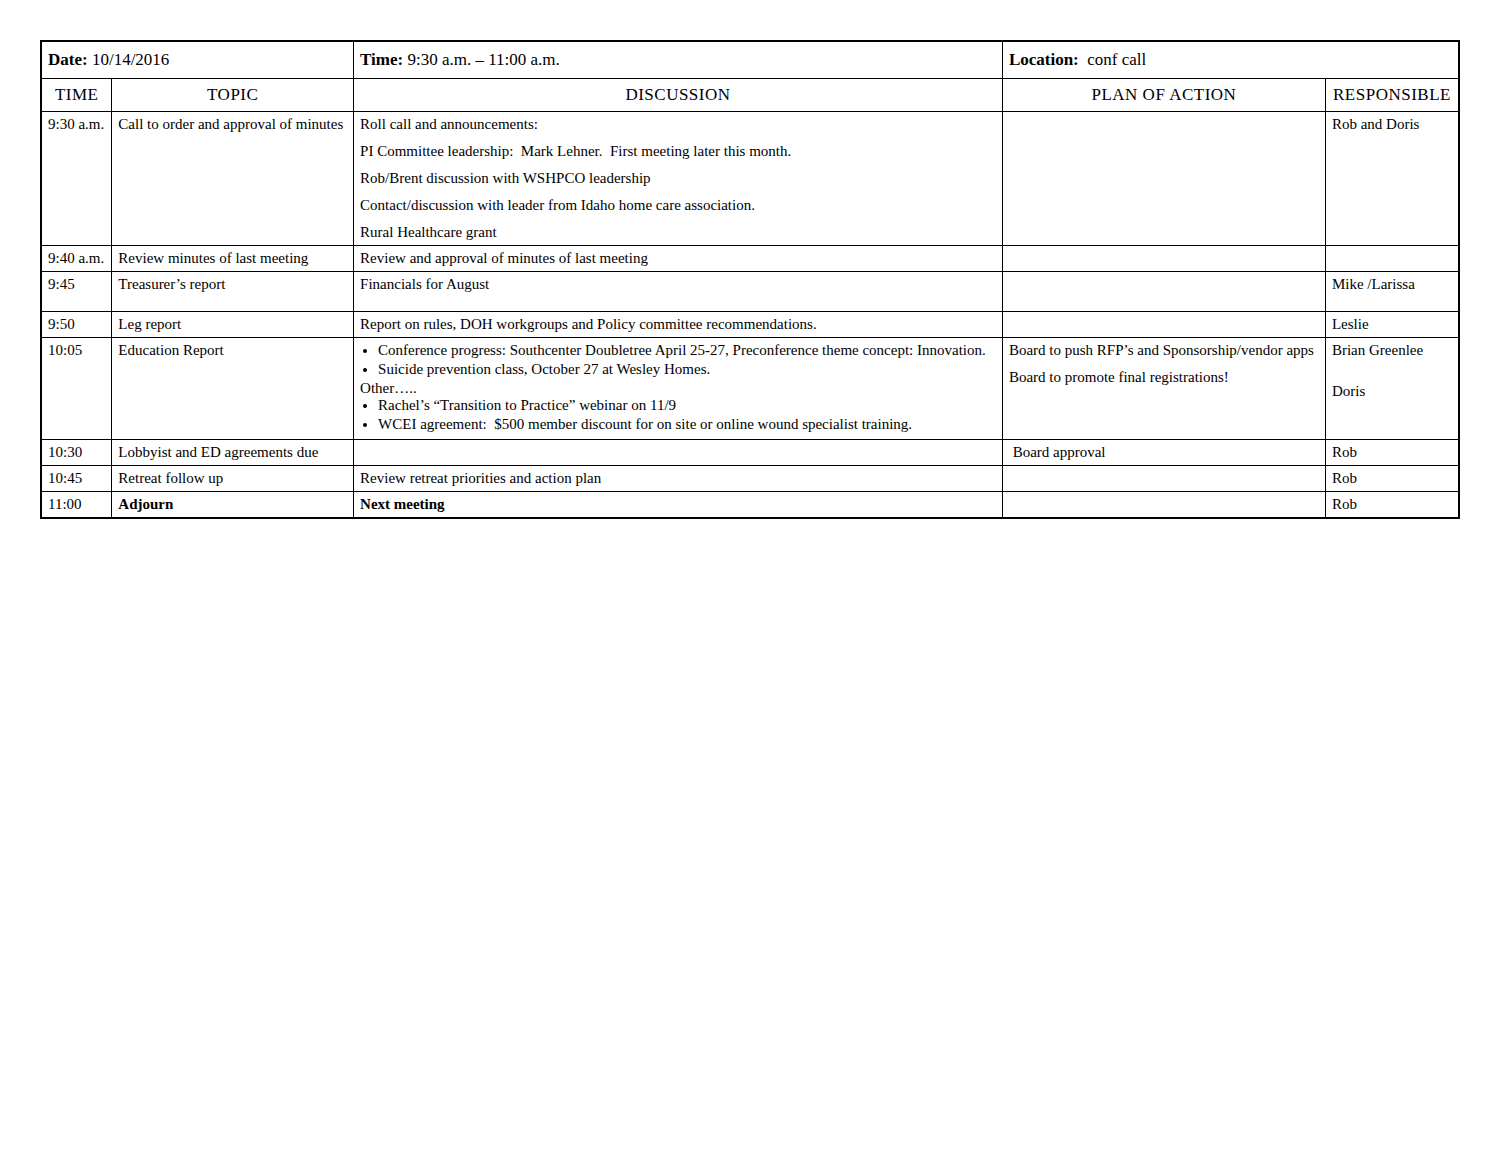| Date: 10/14/2016 | Time: 9:30 a.m. – 11:00 a.m. | Location: conf call |
| TIME | TOPIC | DISCUSSION | PLAN OF ACTION | RESPONSIBLE |
| 9:30 a.m. | Call to order and approval of minutes | Roll call and announcements: PI Committee leadership: Mark Lehner. First meeting later this month. Rob/Brent discussion with WSHPCO leadership Contact/discussion with leader from Idaho home care association. Rural Healthcare grant | | Rob and Doris |
| 9:40 a.m. | Review minutes of last meeting | Review and approval of minutes of last meeting | | |
| 9:45 | Treasurer’s report | Financials for August | | Mike /Larissa |
| 9:50 | Leg report | Report on rules, DOH workgroups and Policy committee recommendations. | | Leslie |
| 10:05 | Education Report | Conference progress: Southcenter Doubletree April 25-27, Preconference theme concept: Innovation. Suicide prevention class, October 27 at Wesley Homes. Other….. Rachel’s “Transition to Practice” webinar on 11/9 WCEI agreement: $500 member discount for on site or online wound specialist training. | Board to push RFP’s and Sponsorship/vendor apps Board to promote final registrations! | Brian Greenlee Doris |
| 10:30 | Lobbyist and ED agreements due | | Board approval | Rob |
| 10:45 | Retreat follow up | Review retreat priorities and action plan | | Rob |
| 11:00 | Adjourn | Next meeting | | Rob |